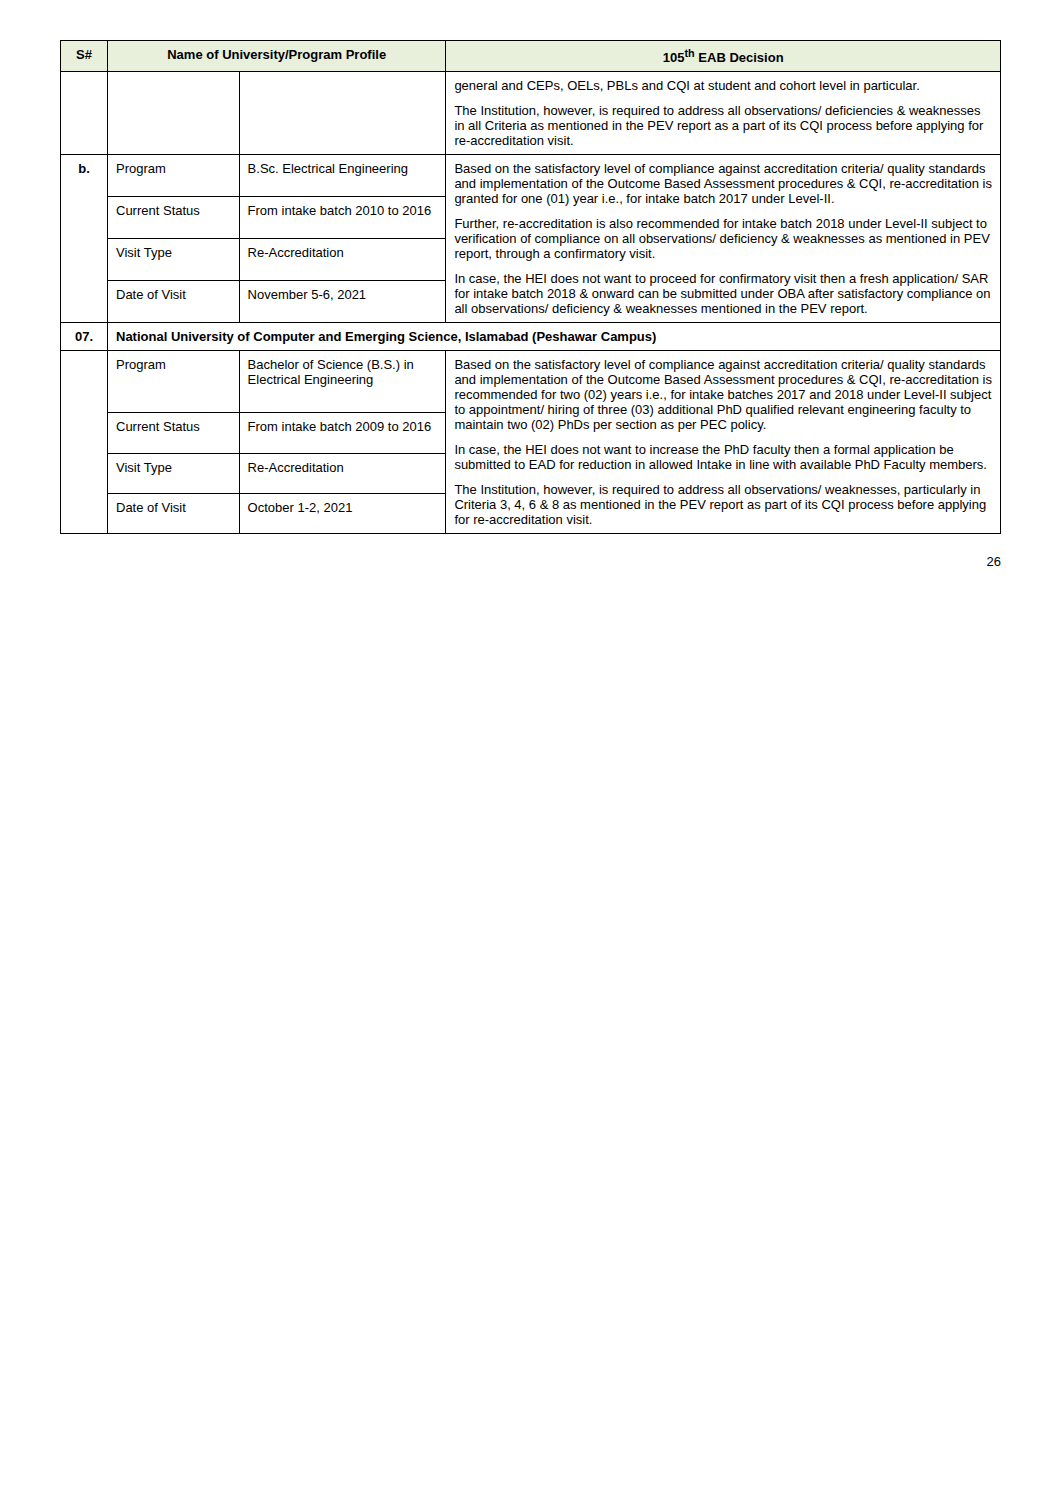| S# | Name of University/Program Profile | 105 th EAB Decision |
| --- | --- | --- |
| | | | general and CEPs, OELs, PBLs and CQI at student and cohort level in particular. The Institution, however, is required to address all observations/ deficiencies & weaknesses in all Criteria as mentioned in the PEV report as a part of its CQI process before applying for re-accreditation visit. |
| b. | Program | B.Sc. Electrical Engineering | Based on the satisfactory level of compliance against accreditation criteria/ quality standards and implementation of the Outcome Based Assessment procedures & CQI, re-accreditation is granted for one (01) year i.e., for intake batch 2017 under Level-II. Further, re-accreditation is also recommended for intake batch 2018 under Level-II subject to verification of compliance on all observations/ deficiency & weaknesses as mentioned in PEV report, through a confirmatory visit. In case, the HEI does not want to proceed for confirmatory visit then a fresh application/ SAR for intake batch 2018 & onward can be submitted under OBA after satisfactory compliance on all observations/ deficiency & weaknesses mentioned in the PEV report. |
| Current Status | From intake batch 2010 to 2016 |
| Visit Type | Re-Accreditation |
| Date of Visit | November 5-6, 2021 |
| 07. | National University of Computer and Emerging Science, Islamabad (Peshawar Campus) |
| | Program | Bachelor of Science (B.S.) in Electrical Engineering | Based on the satisfactory level of compliance against accreditation criteria/ quality standards and implementation of the Outcome Based Assessment procedures & CQI, re-accreditation is recommended for two (02) years i.e., for intake batches 2017 and 2018 under Level-II subject to appointment/ hiring of three (03) additional PhD qualified relevant engineering faculty to maintain two (02) PhDs per section as per PEC policy. In case, the HEI does not want to increase the PhD faculty then a formal application be submitted to EAD for reduction in allowed Intake in line with available PhD Faculty members. The Institution, however, is required to address all observations/ weaknesses, particularly in Criteria 3, 4, 6 & 8 as mentioned in the PEV report as part of its CQI process before applying for re-accreditation visit. |
| Current Status | From intake batch 2009 to 2016 |
| Visit Type | Re-Accreditation |
| Date of Visit | October 1-2, 2021 |
26